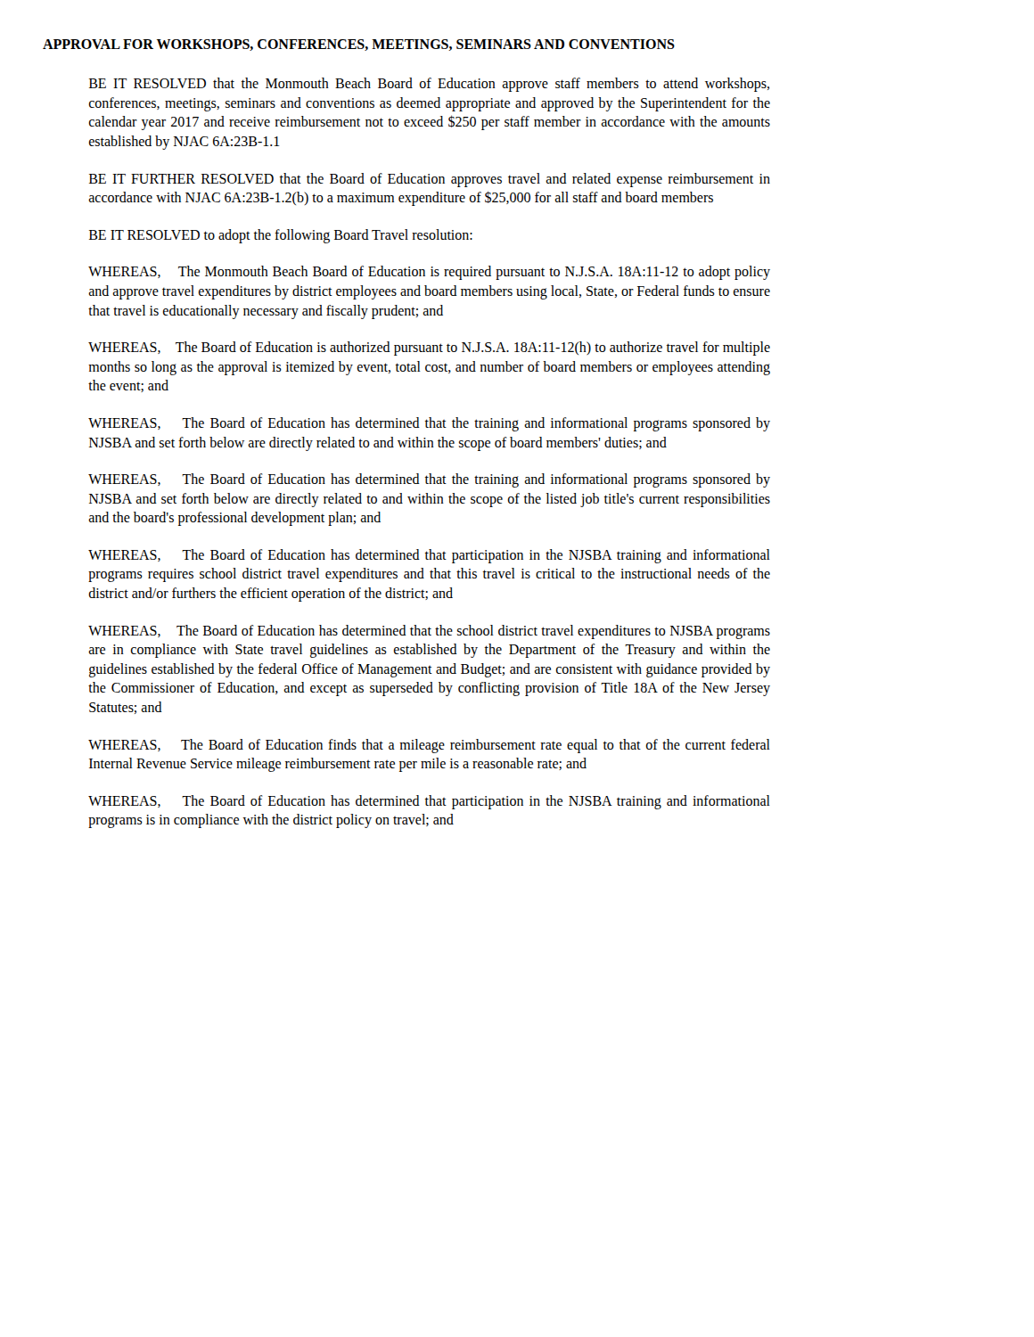Approval for Workshops, Conferences, Meetings, Seminars and Conventions
BE IT RESOLVED that the Monmouth Beach Board of Education approve staff members to attend workshops, conferences, meetings, seminars and conventions as deemed appropriate and approved by the Superintendent for the calendar year 2017 and receive reimbursement not to exceed $250 per staff member in accordance with the amounts established by NJAC 6A:23B-1.1
BE IT FURTHER RESOLVED that the Board of Education approves travel and related expense reimbursement in accordance with NJAC 6A:23B-1.2(b) to a maximum expenditure of $25,000 for all staff and board members
BE IT RESOLVED to adopt the following Board Travel resolution:
WHEREAS, The Monmouth Beach Board of Education is required pursuant to N.J.S.A. 18A:11-12 to adopt policy and approve travel expenditures by district employees and board members using local, State, or Federal funds to ensure that travel is educationally necessary and fiscally prudent; and
WHEREAS, The Board of Education is authorized pursuant to N.J.S.A. 18A:11-12(h) to authorize travel for multiple months so long as the approval is itemized by event, total cost, and number of board members or employees attending the event; and
WHEREAS, The Board of Education has determined that the training and informational programs sponsored by NJSBA and set forth below are directly related to and within the scope of board members' duties; and
WHEREAS, The Board of Education has determined that the training and informational programs sponsored by NJSBA and set forth below are directly related to and within the scope of the listed job title's current responsibilities and the board's professional development plan; and
WHEREAS, The Board of Education has determined that participation in the NJSBA training and informational programs requires school district travel expenditures and that this travel is critical to the instructional needs of the district and/or furthers the efficient operation of the district; and
WHEREAS, The Board of Education has determined that the school district travel expenditures to NJSBA programs are in compliance with State travel guidelines as established by the Department of the Treasury and within the guidelines established by the federal Office of Management and Budget; and are consistent with guidance provided by the Commissioner of Education, and except as superseded by conflicting provision of Title 18A of the New Jersey Statutes; and
WHEREAS, The Board of Education finds that a mileage reimbursement rate equal to that of the current federal Internal Revenue Service mileage reimbursement rate per mile is a reasonable rate; and
WHEREAS, The Board of Education has determined that participation in the NJSBA training and informational programs is in compliance with the district policy on travel; and